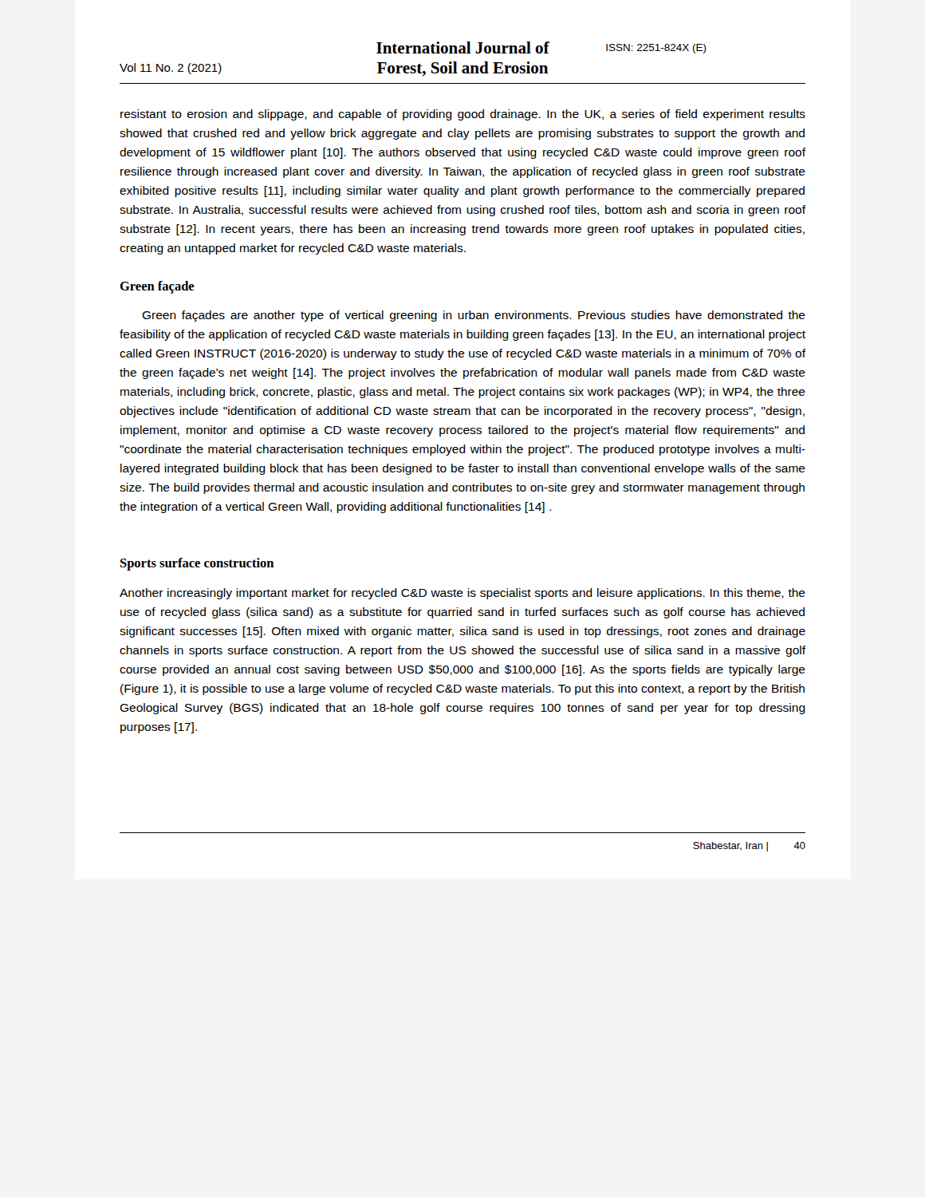Vol 11 No. 2 (2021)
International Journal of
Forest, Soil and Erosion
ISSN: 2251-824X (E)
resistant to erosion and slippage, and capable of providing good drainage. In the UK, a series of field experiment results showed that crushed red and yellow brick aggregate and clay pellets are promising substrates to support the growth and development of 15 wildflower plant [10]. The authors observed that using recycled C&D waste could improve green roof resilience through increased plant cover and diversity. In Taiwan, the application of recycled glass in green roof substrate exhibited positive results [11], including similar water quality and plant growth performance to the commercially prepared substrate. In Australia, successful results were achieved from using crushed roof tiles, bottom ash and scoria in green roof substrate [12]. In recent years, there has been an increasing trend towards more green roof uptakes in populated cities, creating an untapped market for recycled C&D waste materials.
Green façade
Green façades are another type of vertical greening in urban environments. Previous studies have demonstrated the feasibility of the application of recycled C&D waste materials in building green façades [13]. In the EU, an international project called Green INSTRUCT (2016-2020) is underway to study the use of recycled C&D waste materials in a minimum of 70% of the green façade's net weight [14]. The project involves the prefabrication of modular wall panels made from C&D waste materials, including brick, concrete, plastic, glass and metal. The project contains six work packages (WP); in WP4, the three objectives include "identification of additional CD waste stream that can be incorporated in the recovery process", "design, implement, monitor and optimise a CD waste recovery process tailored to the project's material flow requirements" and "coordinate the material characterisation techniques employed within the project". The produced prototype involves a multi-layered integrated building block that has been designed to be faster to install than conventional envelope walls of the same size. The build provides thermal and acoustic insulation and contributes to on-site grey and stormwater management through the integration of a vertical Green Wall, providing additional functionalities [14] .
Sports surface construction
Another increasingly important market for recycled C&D waste is specialist sports and leisure applications. In this theme, the use of recycled glass (silica sand) as a substitute for quarried sand in turfed surfaces such as golf course has achieved significant successes [15]. Often mixed with organic matter, silica sand is used in top dressings, root zones and drainage channels in sports surface construction. A report from the US showed the successful use of silica sand in a massive golf course provided an annual cost saving between USD $50,000 and $100,000 [16]. As the sports fields are typically large (Figure 1), it is possible to use a large volume of recycled C&D waste materials. To put this into context, a report by the British Geological Survey (BGS) indicated that an 18-hole golf course requires 100 tonnes of sand per year for top dressing purposes [17].
Shabestar, Iran |40